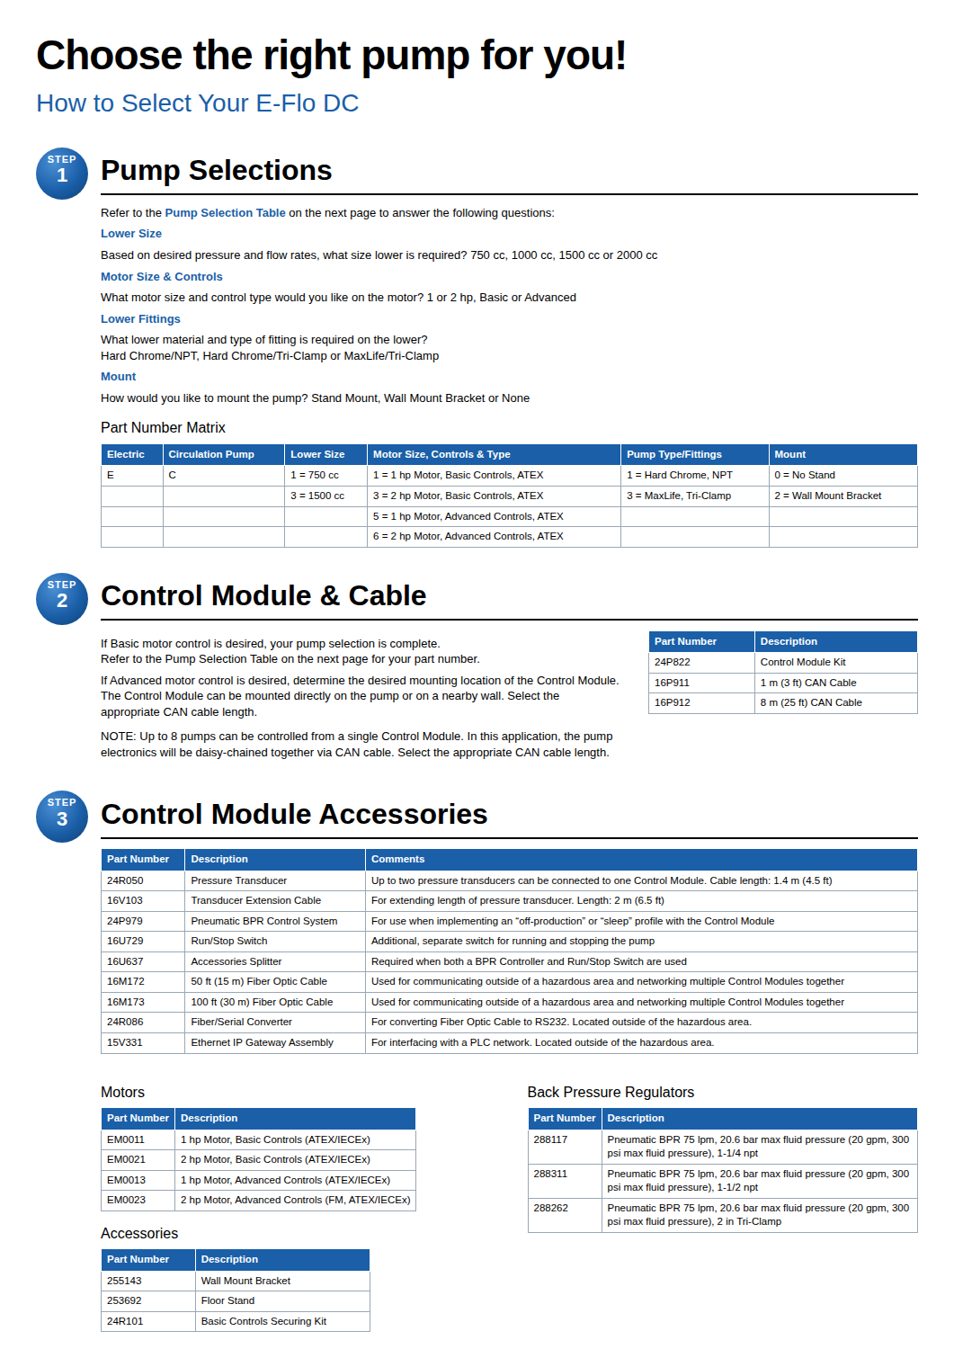Choose the right pump for you!
How to Select Your E-Flo DC
STEP 1
Pump Selections
Refer to the Pump Selection Table on the next page to answer the following questions:
Lower Size
Based on desired pressure and flow rates, what size lower is required? 750 cc, 1000 cc, 1500 cc or 2000 cc
Motor Size & Controls
What motor size and control type would you like on the motor? 1 or 2 hp, Basic or Advanced
Lower Fittings
What lower material and type of fitting is required on the lower?
Hard Chrome/NPT, Hard Chrome/Tri-Clamp or MaxLife/Tri-Clamp
Mount
How would you like to mount the pump? Stand Mount, Wall Mount Bracket or None
Part Number Matrix
| Electric | Circulation Pump | Lower Size | Motor Size, Controls & Type | Pump Type/Fittings | Mount |
| --- | --- | --- | --- | --- | --- |
| E | C | 1 = 750 cc | 1 = 1 hp Motor, Basic Controls, ATEX | 1 = Hard Chrome, NPT | 0 = No Stand |
| | | 3 = 1500 cc | 3 = 2 hp Motor, Basic Controls, ATEX | 3 = MaxLife, Tri-Clamp | 2 = Wall Mount Bracket |
| | | | 5 = 1 hp Motor, Advanced Controls, ATEX | | |
| | | | 6 = 2 hp Motor, Advanced Controls, ATEX | | |
STEP 2
Control Module & Cable
If Basic motor control is desired, your pump selection is complete.
Refer to the Pump Selection Table on the next page for your part number.
If Advanced motor control is desired, determine the desired mounting location of the Control Module. The Control Module can be mounted directly on the pump or on a nearby wall. Select the appropriate CAN cable length.
NOTE: Up to 8 pumps can be controlled from a single Control Module. In this application, the pump electronics will be daisy-chained together via CAN cable. Select the appropriate CAN cable length.
| Part Number | Description |
| --- | --- |
| 24P822 | Control Module Kit |
| 16P911 | 1 m (3 ft) CAN Cable |
| 16P912 | 8 m (25 ft) CAN Cable |
STEP 3
Control Module Accessories
| Part Number | Description | Comments |
| --- | --- | --- |
| 24R050 | Pressure Transducer | Up to two pressure transducers can be connected to one Control Module. Cable length: 1.4 m (4.5 ft) |
| 16V103 | Transducer Extension Cable | For extending length of pressure transducer. Length: 2 m (6.5 ft) |
| 24P979 | Pneumatic BPR Control System | For use when implementing an “off-production” or “sleep” profile with the Control Module |
| 16U729 | Run/Stop Switch | Additional, separate switch for running and stopping the pump |
| 16U637 | Accessories Splitter | Required when both a BPR Controller and Run/Stop Switch are used |
| 16M172 | 50 ft (15 m) Fiber Optic Cable | Used for communicating outside of a hazardous area and networking multiple Control Modules together |
| 16M173 | 100 ft (30 m) Fiber Optic Cable | Used for communicating outside of a hazardous area and networking multiple Control Modules together |
| 24R086 | Fiber/Serial Converter | For converting Fiber Optic Cable to RS232. Located outside of the hazardous area. |
| 15V331 | Ethernet IP Gateway Assembly | For interfacing with a PLC network. Located outside of the hazardous area. |
Motors
| Part Number | Description |
| --- | --- |
| EM0011 | 1 hp Motor, Basic Controls (ATEX/IECEx) |
| EM0021 | 2 hp Motor, Basic Controls (ATEX/IECEx) |
| EM0013 | 1 hp Motor, Advanced Controls (ATEX/IECEx) |
| EM0023 | 2 hp Motor, Advanced Controls (FM, ATEX/IECEx) |
Accessories
| Part Number | Description |
| --- | --- |
| 255143 | Wall Mount Bracket |
| 253692 | Floor Stand |
| 24R101 | Basic Controls Securing Kit |
Back Pressure Regulators
| Part Number | Description |
| --- | --- |
| 288117 | Pneumatic BPR 75 lpm, 20.6 bar max fluid pressure (20 gpm, 300 psi max fluid pressure), 1-1/4 npt |
| 288311 | Pneumatic BPR 75 lpm, 20.6 bar max fluid pressure (20 gpm, 300 psi max fluid pressure), 1-1/2 npt |
| 288262 | Pneumatic BPR 75 lpm, 20.6 bar max fluid pressure (20 gpm, 300 psi max fluid pressure), 2 in Tri-Clamp |